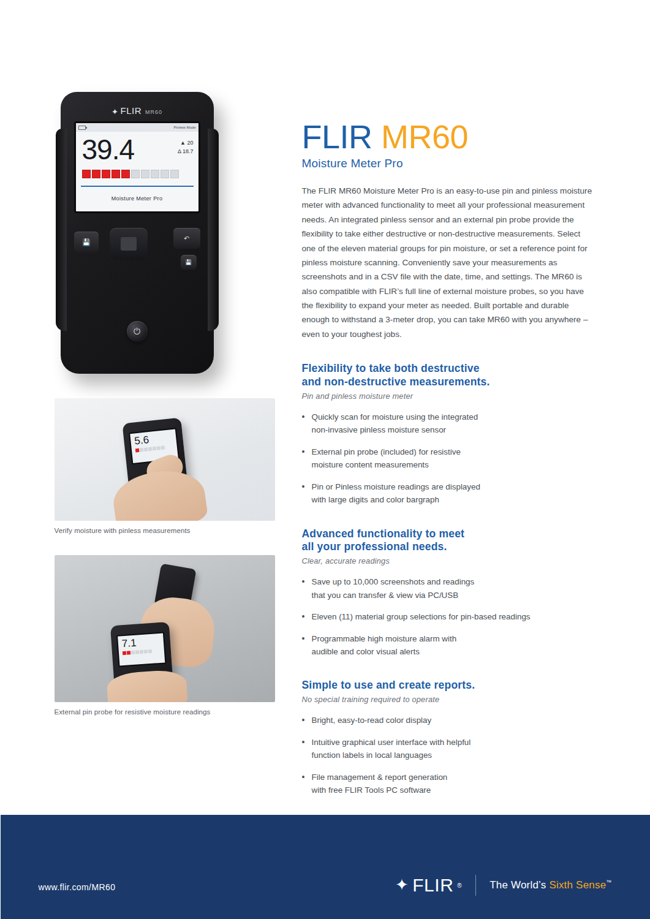✦FLIRMR60
Pinless Mode
39.4
▲ 20
Δ 18.7
Moisture Meter Pro
💾
↶
💾
⏻
5.6
Moisture Meter Pro
Verify moisture with pinless measurements
7.1
Moisture Meter Pro
External pin probe for resistive moisture readings
FLIR MR60
Moisture Meter Pro
The FLIR MR60 Moisture Meter Pro is an easy-to-use pin and pinless moisture meter with advanced functionality to meet all your professional measurement needs. An integrated pinless sensor and an external pin probe provide the flexibility to take either destructive or non-destructive measurements. Select one of the eleven material groups for pin moisture, or set a reference point for pinless moisture scanning. Conveniently save your measurements as screenshots and in a CSV file with the date, time, and settings. The MR60 is also compatible with FLIR’s full line of external moisture probes, so you have the flexibility to expand your meter as needed. Built portable and durable enough to withstand a 3-meter drop, you can take MR60 with you anywhere – even to your toughest jobs.
Flexibility to take both destructive
and non-destructive measurements.
Pin and pinless moisture meter
Quickly scan for moisture using the integrated
non-invasive pinless moisture sensor
External pin probe (included) for resistive
moisture content measurements
Pin or Pinless moisture readings are displayed
with large digits and color bargraph
Advanced functionality to meet
all your professional needs.
Clear, accurate readings
Save up to 10,000 screenshots and readings
that you can transfer & view via PC/USB
Eleven (11) material group selections for pin-based readings
Programmable high moisture alarm with
audible and color visual alerts
Simple to use and create reports.
No special training required to operate
Bright, easy-to-read color display
Intuitive graphical user interface with helpful
function labels in local languages
File management & report generation
with free FLIR Tools PC software
www.flir.com/MR60
✦FLIR®
The World’s Sixth Sense™